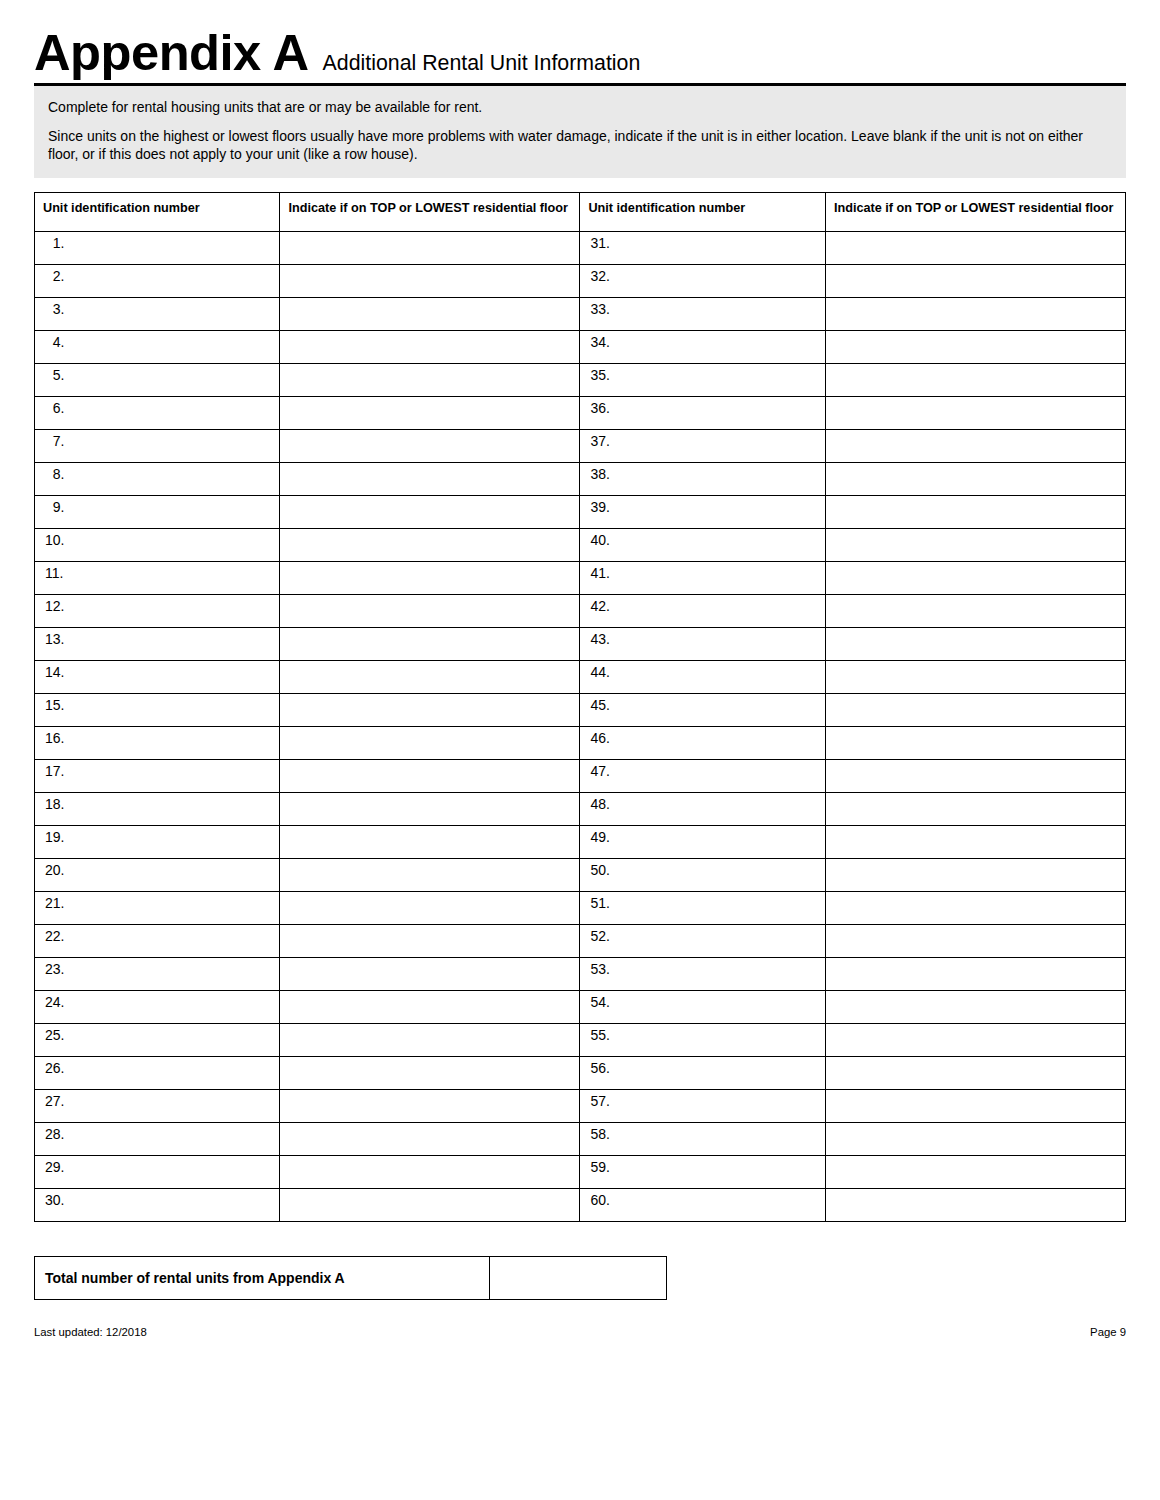Appendix A Additional Rental Unit Information
Complete for rental housing units that are or may be available for rent.
Since units on the highest or lowest floors usually have more problems with water damage, indicate if the unit is in either location. Leave blank if the unit is not on either floor, or if this does not apply to your unit (like a row house).
| Unit identification number | Indicate if on TOP or LOWEST residential floor | Unit identification number | Indicate if on TOP or LOWEST residential floor |
| --- | --- | --- | --- |
| 1. | | 31. | |
| 2. | | 32. | |
| 3. | | 33. | |
| 4. | | 34. | |
| 5. | | 35. | |
| 6. | | 36. | |
| 7. | | 37. | |
| 8. | | 38. | |
| 9. | | 39. | |
| 10. | | 40. | |
| 11. | | 41. | |
| 12. | | 42. | |
| 13. | | 43. | |
| 14. | | 44. | |
| 15. | | 45. | |
| 16. | | 46. | |
| 17. | | 47. | |
| 18. | | 48. | |
| 19. | | 49. | |
| 20. | | 50. | |
| 21. | | 51. | |
| 22. | | 52. | |
| 23. | | 53. | |
| 24. | | 54. | |
| 25. | | 55. | |
| 26. | | 56. | |
| 27. | | 57. | |
| 28. | | 58. | |
| 29. | | 59. | |
| 30. | | 60. | |
| Total number of rental units from Appendix A | |
Last updated: 12/2018 Page 9